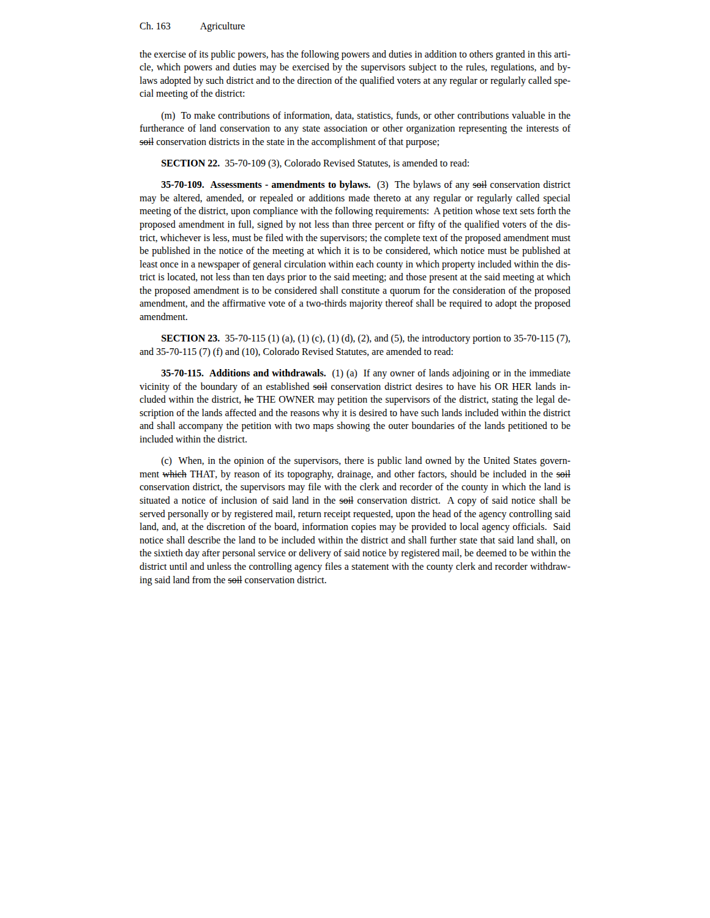Ch. 163 Agriculture
the exercise of its public powers, has the following powers and duties in addition to others granted in this article, which powers and duties may be exercised by the supervisors subject to the rules, regulations, and bylaws adopted by such district and to the direction of the qualified voters at any regular or regularly called special meeting of the district:
(m) To make contributions of information, data, statistics, funds, or other contributions valuable in the furtherance of land conservation to any state association or other organization representing the interests of soil conservation districts in the state in the accomplishment of that purpose;
SECTION 22. 35-70-109 (3), Colorado Revised Statutes, is amended to read:
35-70-109. Assessments - amendments to bylaws. (3) The bylaws of any soil conservation district may be altered, amended, or repealed or additions made thereto at any regular or regularly called special meeting of the district, upon compliance with the following requirements: A petition whose text sets forth the proposed amendment in full, signed by not less than three percent or fifty of the qualified voters of the district, whichever is less, must be filed with the supervisors; the complete text of the proposed amendment must be published in the notice of the meeting at which it is to be considered, which notice must be published at least once in a newspaper of general circulation within each county in which property included within the district is located, not less than ten days prior to the said meeting; and those present at the said meeting at which the proposed amendment is to be considered shall constitute a quorum for the consideration of the proposed amendment, and the affirmative vote of a two-thirds majority thereof shall be required to adopt the proposed amendment.
SECTION 23. 35-70-115 (1) (a), (1) (c), (1) (d), (2), and (5), the introductory portion to 35-70-115 (7), and 35-70-115 (7) (f) and (10), Colorado Revised Statutes, are amended to read:
35-70-115. Additions and withdrawals. (1) (a) If any owner of lands adjoining or in the immediate vicinity of the boundary of an established soil conservation district desires to have his OR HER lands included within the district, he THE OWNER may petition the supervisors of the district, stating the legal description of the lands affected and the reasons why it is desired to have such lands included within the district and shall accompany the petition with two maps showing the outer boundaries of the lands petitioned to be included within the district.
(c) When, in the opinion of the supervisors, there is public land owned by the United States government which THAT, by reason of its topography, drainage, and other factors, should be included in the soil conservation district, the supervisors may file with the clerk and recorder of the county in which the land is situated a notice of inclusion of said land in the soil conservation district. A copy of said notice shall be served personally or by registered mail, return receipt requested, upon the head of the agency controlling said land, and, at the discretion of the board, information copies may be provided to local agency officials. Said notice shall describe the land to be included within the district and shall further state that said land shall, on the sixtieth day after personal service or delivery of said notice by registered mail, be deemed to be within the district until and unless the controlling agency files a statement with the county clerk and recorder withdrawing said land from the soil conservation district.